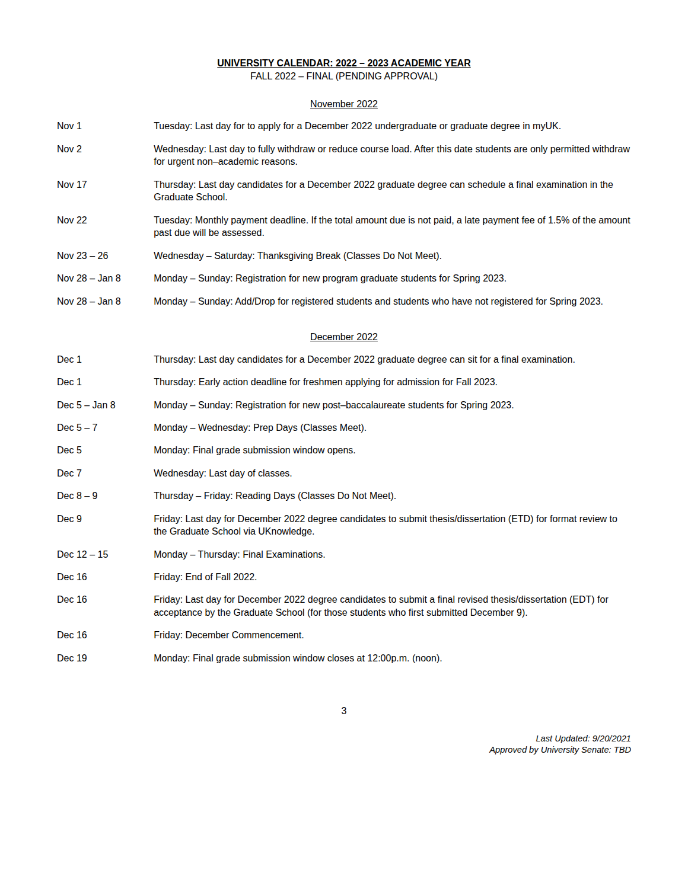UNIVERSITY CALENDAR: 2022 – 2023 ACADEMIC YEAR FALL 2022 – FINAL (PENDING APPROVAL)
November 2022
| Nov 1 | Tuesday: Last day for to apply for a December 2022 undergraduate or graduate degree in myUK. |
| Nov 2 | Wednesday: Last day to fully withdraw or reduce course load. After this date students are only permitted withdraw for urgent non–academic reasons. |
| Nov 17 | Thursday: Last day candidates for a December 2022 graduate degree can schedule a final examination in the Graduate School. |
| Nov 22 | Tuesday: Monthly payment deadline. If the total amount due is not paid, a late payment fee of 1.5% of the amount past due will be assessed. |
| Nov 23 – 26 | Wednesday – Saturday: Thanksgiving Break (Classes Do Not Meet). |
| Nov 28 – Jan 8 | Monday – Sunday: Registration for new program graduate students for Spring 2023. |
| Nov 28 – Jan 8 | Monday – Sunday: Add/Drop for registered students and students who have not registered for Spring 2023. |
December 2022
| Dec 1 | Thursday: Last day candidates for a December 2022 graduate degree can sit for a final examination. |
| Dec 1 | Thursday: Early action deadline for freshmen applying for admission for Fall 2023. |
| Dec 5 – Jan 8 | Monday – Sunday: Registration for new post–baccalaureate students for Spring 2023. |
| Dec 5 – 7 | Monday – Wednesday: Prep Days (Classes Meet). |
| Dec 5 | Monday: Final grade submission window opens. |
| Dec 7 | Wednesday: Last day of classes. |
| Dec 8 – 9 | Thursday – Friday: Reading Days (Classes Do Not Meet). |
| Dec 9 | Friday: Last day for December 2022 degree candidates to submit thesis/dissertation (ETD) for format review to the Graduate School via UKnowledge. |
| Dec 12 – 15 | Monday – Thursday: Final Examinations. |
| Dec 16 | Friday: End of Fall 2022. |
| Dec 16 | Friday: Last day for December 2022 degree candidates to submit a final revised thesis/dissertation (EDT) for acceptance by the Graduate School (for those students who first submitted December 9). |
| Dec 16 | Friday: December Commencement. |
| Dec 19 | Monday: Final grade submission window closes at 12:00p.m. (noon). |
3
Last Updated: 9/20/2021
Approved by University Senate: TBD